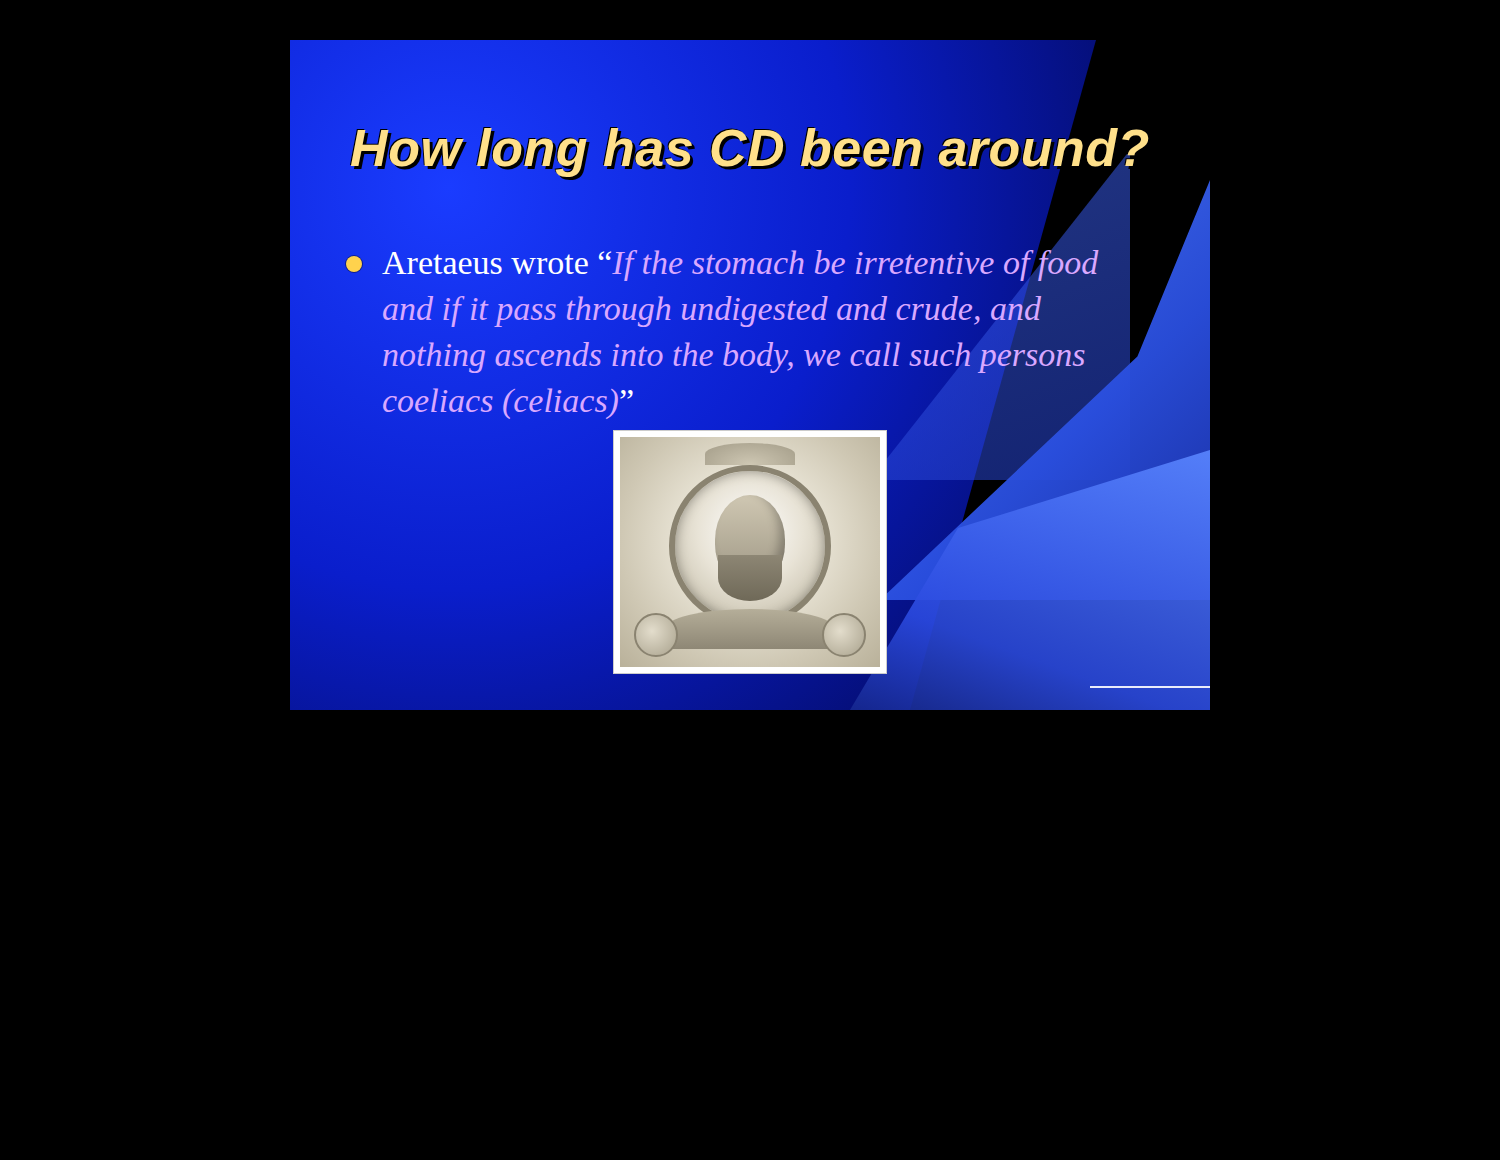How long has CD been around?
Aretaeus wrote “If the stomach be irretentive of food and if it pass through undigested and crude, and nothing ascends into the body, we call such persons coeliacs (celiacs)”